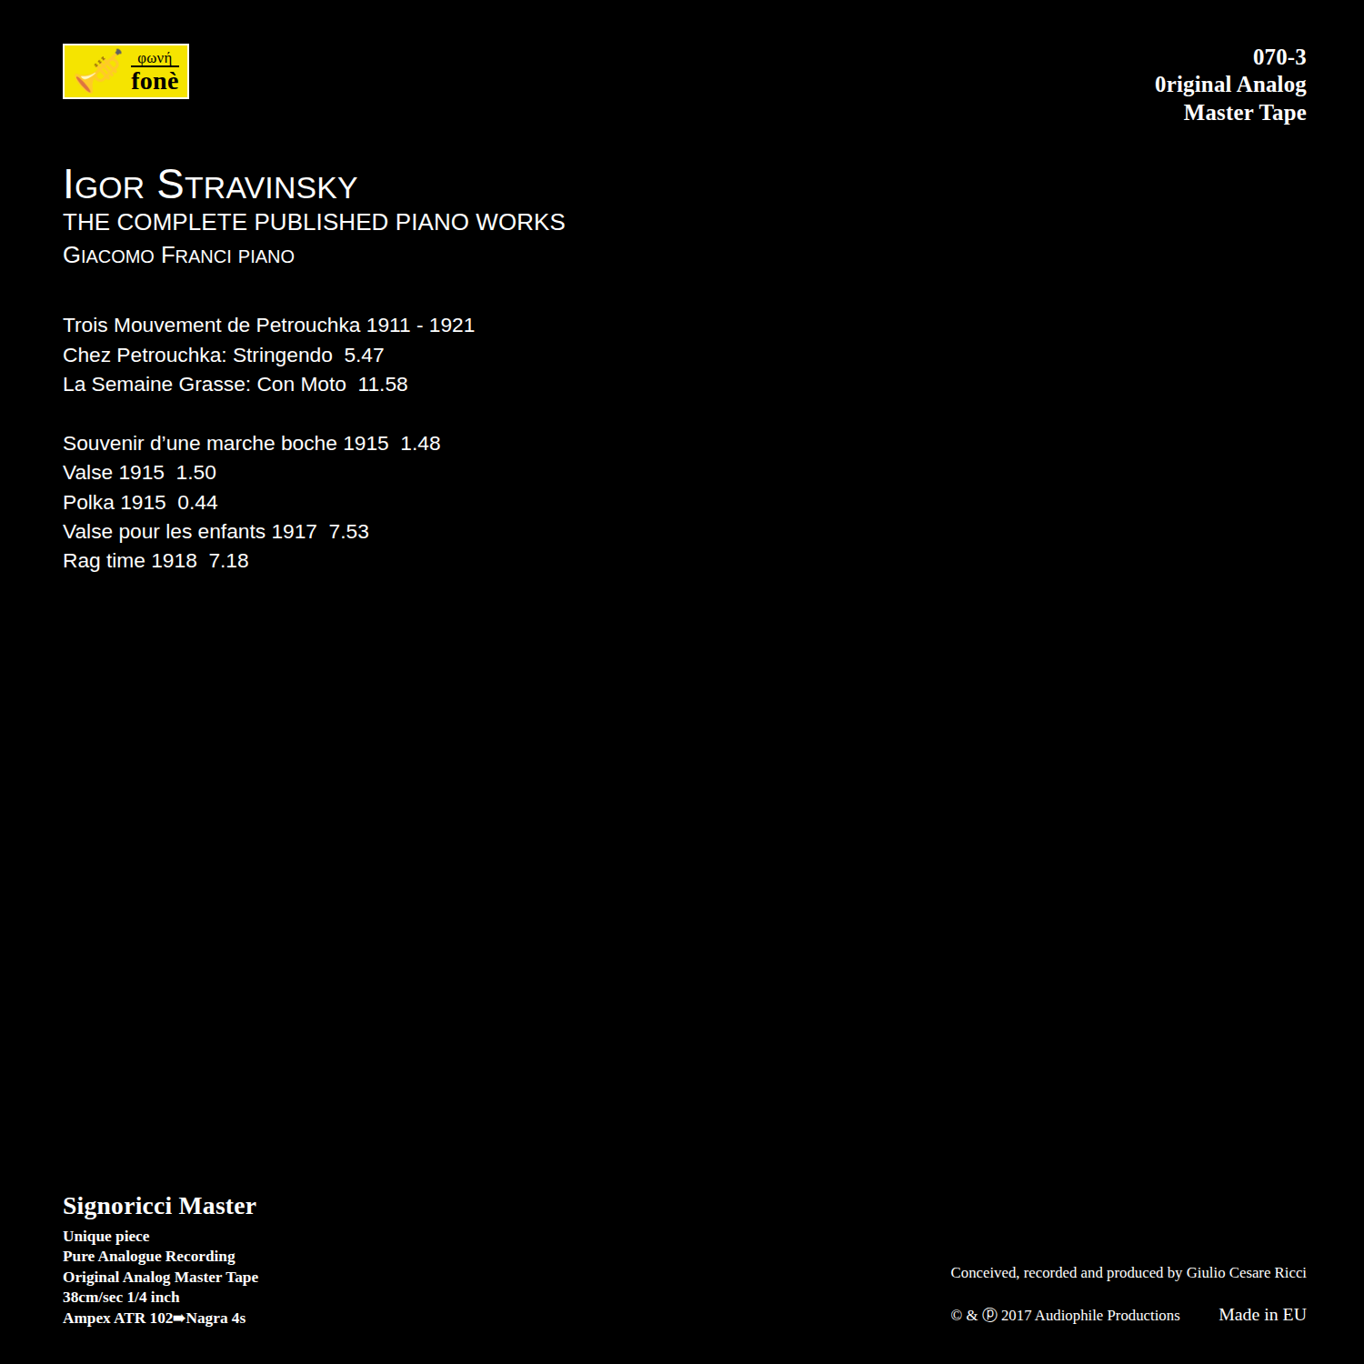🎺 φωνή fonè
070-3
0riginal Analog
Master Tape
IGOR STRAVINSKY
The complete published piano works
Giacomo Franci piano
Trois Mouvement de Petrouchka 1911 - 1921
Chez Petrouchka: Stringendo 5.47
La Semaine Grasse: Con Moto 11.58
Souvenir d’une marche boche 1915 1.48
Valse 1915 1.50
Polka 1915 0.44
Valse pour les enfants 1917 7.53
Rag time 1918 7.18
Signoricci Master
Unique piece
Pure Analogue Recording
Original Analog Master Tape
38cm/sec 1/4 inch
Ampex ATR 102➠Nagra 4s
Conceived, recorded and produced by Giulio Cesare Ricci
© & ⓟ 2017 Audiophile Productions Made in EU